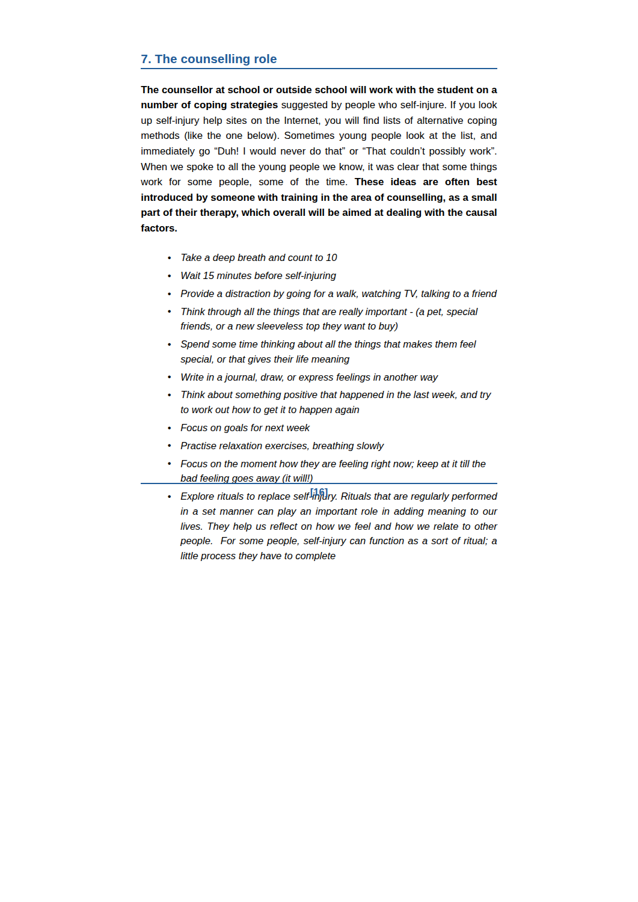7. The counselling role
The counsellor at school or outside school will work with the student on a number of coping strategies suggested by people who self-injure. If you look up self-injury help sites on the Internet, you will find lists of alternative coping methods (like the one below). Sometimes young people look at the list, and immediately go “Duh! I would never do that” or “That couldn’t possibly work”. When we spoke to all the young people we know, it was clear that some things work for some people, some of the time. These ideas are often best introduced by someone with training in the area of counselling, as a small part of their therapy, which overall will be aimed at dealing with the causal factors.
Take a deep breath and count to 10
Wait 15 minutes before self-injuring
Provide a distraction by going for a walk, watching TV, talking to a friend
Think through all the things that are really important - (a pet, special friends, or a new sleeveless top they want to buy)
Spend some time thinking about all the things that makes them feel special, or that gives their life meaning
Write in a journal, draw, or express feelings in another way
Think about something positive that happened in the last week, and try to work out how to get it to happen again
Focus on goals for next week
Practise relaxation exercises, breathing slowly
Focus on the moment how they are feeling right now; keep at it till the bad feeling goes away (it will!)
Explore rituals to replace self-injury. Rituals that are regularly performed in a set manner can play an important role in adding meaning to our lives. They help us reflect on how we feel and how we relate to other people. For some people, self-injury can function as a sort of ritual; a little process they have to complete
[16]